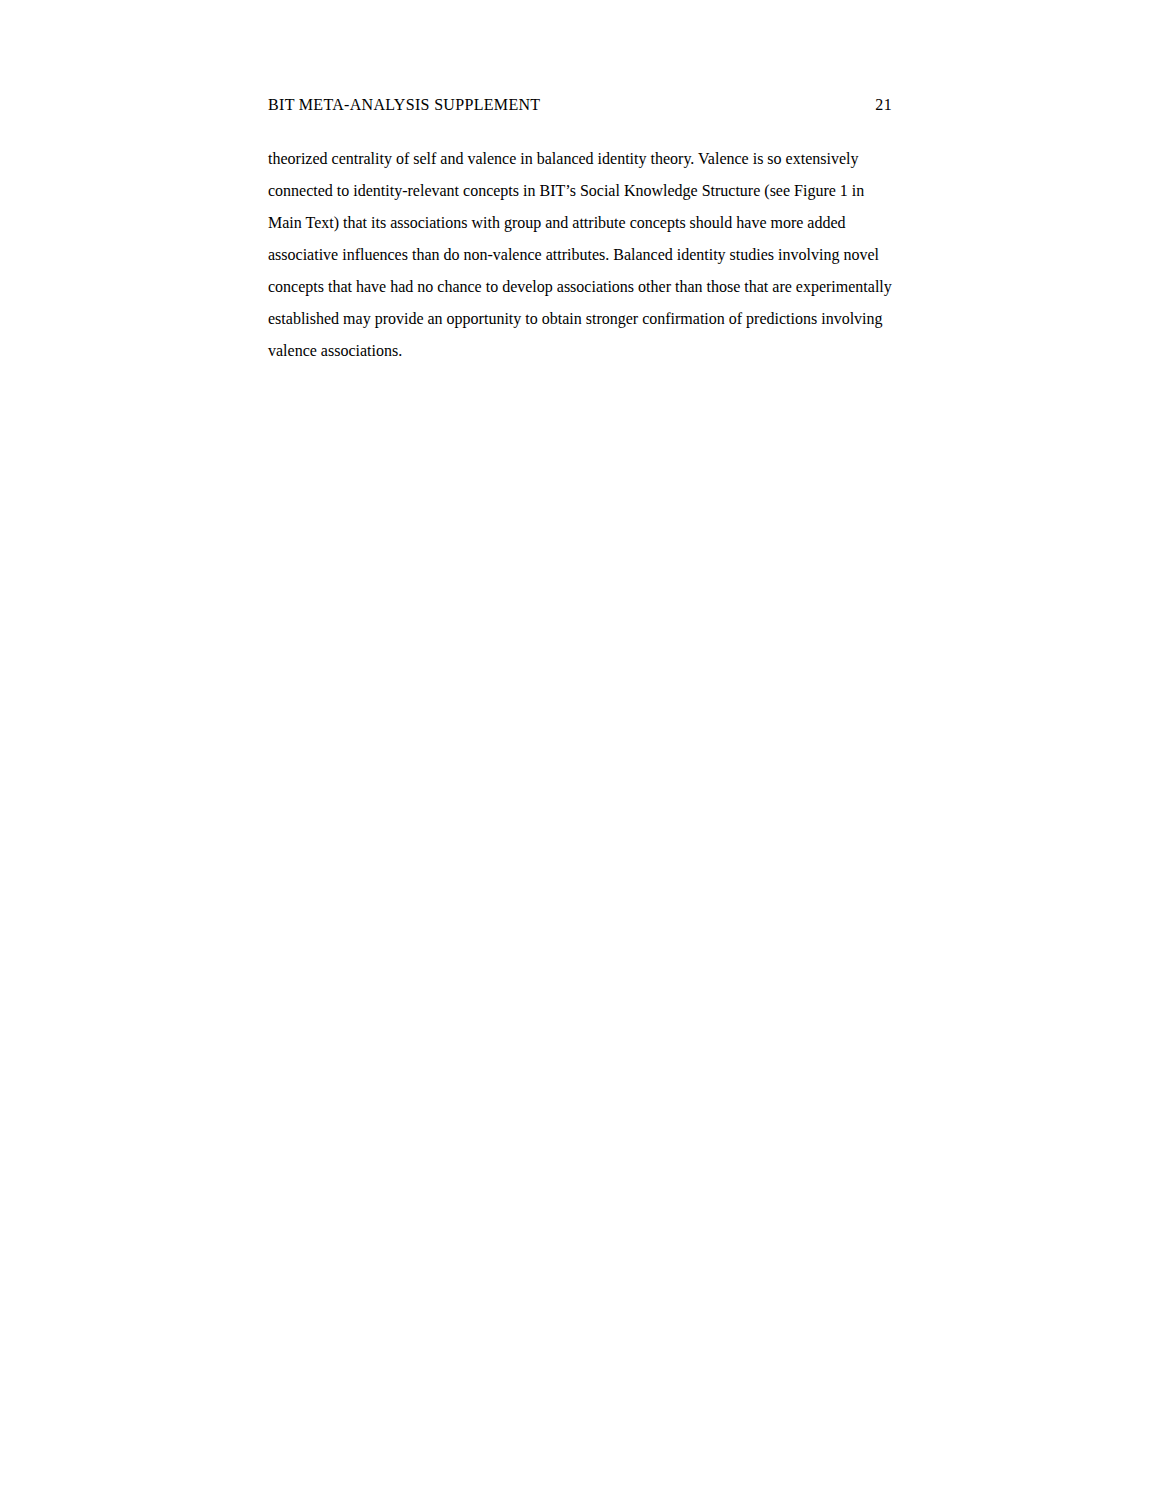BIT Meta-Analysis Supplement 21
theorized centrality of self and valence in balanced identity theory. Valence is so extensively connected to identity-relevant concepts in BIT’s Social Knowledge Structure (see Figure 1 in Main Text) that its associations with group and attribute concepts should have more added associative influences than do non-valence attributes. Balanced identity studies involving novel concepts that have had no chance to develop associations other than those that are experimentally established may provide an opportunity to obtain stronger confirmation of predictions involving valence associations.